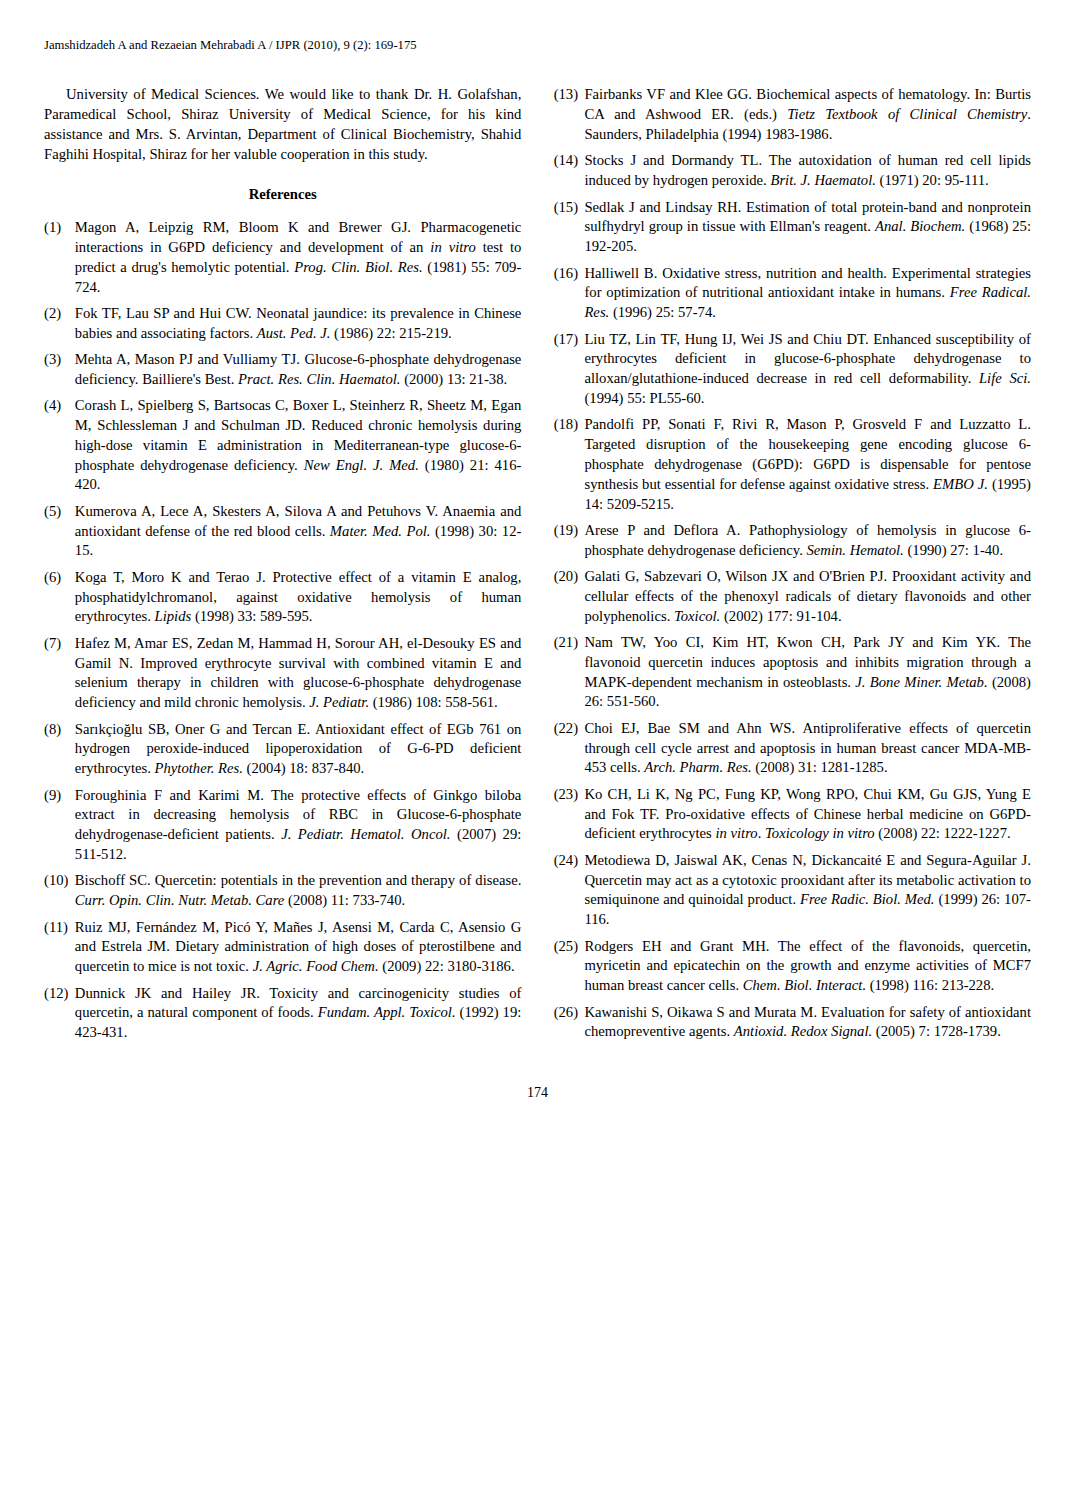Jamshidzadeh A and Rezaeian Mehrabadi A / IJPR (2010), 9 (2): 169-175
University of Medical Sciences. We would like to thank Dr. H. Golafshan, Paramedical School, Shiraz University of Medical Science, for his kind assistance and Mrs. S. Arvintan, Department of Clinical Biochemistry, Shahid Faghihi Hospital, Shiraz for her valuble cooperation in this study.
References
Magon A, Leipzig RM, Bloom K and Brewer GJ. Pharmacogenetic interactions in G6PD deficiency and development of an in vitro test to predict a drug's hemolytic potential. Prog. Clin. Biol. Res. (1981) 55: 709-724.
Fok TF, Lau SP and Hui CW. Neonatal jaundice: its prevalence in Chinese babies and associating factors. Aust. Ped. J. (1986) 22: 215-219.
Mehta A, Mason PJ and Vulliamy TJ. Glucose-6-phosphate dehydrogenase deficiency. Bailliere's Best. Pract. Res. Clin. Haematol. (2000) 13: 21-38.
Corash L, Spielberg S, Bartsocas C, Boxer L, Steinherz R, Sheetz M, Egan M, Schlessleman J and Schulman JD. Reduced chronic hemolysis during high-dose vitamin E administration in Mediterranean-type glucose-6-phosphate dehydrogenase deficiency. New Engl. J. Med. (1980) 21: 416-420.
Kumerova A, Lece A, Skesters A, Silova A and Petuhovs V. Anaemia and antioxidant defense of the red blood cells. Mater. Med. Pol. (1998) 30: 12-15.
Koga T, Moro K and Terao J. Protective effect of a vitamin E analog, phosphatidylchromanol, against oxidative hemolysis of human erythrocytes. Lipids (1998) 33: 589-595.
Hafez M, Amar ES, Zedan M, Hammad H, Sorour AH, el-Desouky ES and Gamil N. Improved erythrocyte survival with combined vitamin E and selenium therapy in children with glucose-6-phosphate dehydrogenase deficiency and mild chronic hemolysis. J. Pediatr. (1986) 108: 558-561.
Sarıkçioğlu SB, Oner G and Tercan E. Antioxidant effect of EGb 761 on hydrogen peroxide-induced lipoperoxidation of G-6-PD deficient erythrocytes. Phytother. Res. (2004) 18: 837-840.
Foroughinia F and Karimi M. The protective effects of Ginkgo biloba extract in decreasing hemolysis of RBC in Glucose-6-phosphate dehydrogenase-deficient patients. J. Pediatr. Hematol. Oncol. (2007) 29: 511-512.
Bischoff SC. Quercetin: potentials in the prevention and therapy of disease. Curr. Opin. Clin. Nutr. Metab. Care (2008) 11: 733-740.
Ruiz MJ, Fernández M, Picó Y, Mañes J, Asensi M, Carda C, Asensio G and Estrela JM. Dietary administration of high doses of pterostilbene and quercetin to mice is not toxic. J. Agric. Food Chem. (2009) 22: 3180-3186.
Dunnick JK and Hailey JR. Toxicity and carcinogenicity studies of quercetin, a natural component of foods. Fundam. Appl. Toxicol. (1992) 19: 423-431.
Fairbanks VF and Klee GG. Biochemical aspects of hematology. In: Burtis CA and Ashwood ER. (eds.) Tietz Textbook of Clinical Chemistry. Saunders, Philadelphia (1994) 1983-1986.
Stocks J and Dormandy TL. The autoxidation of human red cell lipids induced by hydrogen peroxide. Brit. J. Haematol. (1971) 20: 95-111.
Sedlak J and Lindsay RH. Estimation of total protein-band and nonprotein sulfhydryl group in tissue with Ellman's reagent. Anal. Biochem. (1968) 25: 192-205.
Halliwell B. Oxidative stress, nutrition and health. Experimental strategies for optimization of nutritional antioxidant intake in humans. Free Radical. Res. (1996) 25: 57-74.
Liu TZ, Lin TF, Hung IJ, Wei JS and Chiu DT. Enhanced susceptibility of erythrocytes deficient in glucose-6-phosphate dehydrogenase to alloxan/glutathione-induced decrease in red cell deformability. Life Sci. (1994) 55: PL55-60.
Pandolfi PP, Sonati F, Rivi R, Mason P, Grosveld F and Luzzatto L. Targeted disruption of the housekeeping gene encoding glucose 6-phosphate dehydrogenase (G6PD): G6PD is dispensable for pentose synthesis but essential for defense against oxidative stress. EMBO J. (1995) 14: 5209-5215.
Arese P and Deflora A. Pathophysiology of hemolysis in glucose 6-phosphate dehydrogenase deficiency. Semin. Hematol. (1990) 27: 1-40.
Galati G, Sabzevari O, Wilson JX and O'Brien PJ. Prooxidant activity and cellular effects of the phenoxyl radicals of dietary flavonoids and other polyphenolics. Toxicol. (2002) 177: 91-104.
Nam TW, Yoo CI, Kim HT, Kwon CH, Park JY and Kim YK. The flavonoid quercetin induces apoptosis and inhibits migration through a MAPK-dependent mechanism in osteoblasts. J. Bone Miner. Metab. (2008) 26: 551-560.
Choi EJ, Bae SM and Ahn WS. Antiproliferative effects of quercetin through cell cycle arrest and apoptosis in human breast cancer MDA-MB-453 cells. Arch. Pharm. Res. (2008) 31: 1281-1285.
Ko CH, Li K, Ng PC, Fung KP, Wong RPO, Chui KM, Gu GJS, Yung E and Fok TF. Pro-oxidative effects of Chinese herbal medicine on G6PD-deficient erythrocytes in vitro. Toxicology in vitro (2008) 22: 1222-1227.
Metodiewa D, Jaiswal AK, Cenas N, Dickancaité E and Segura-Aguilar J. Quercetin may act as a cytotoxic prooxidant after its metabolic activation to semiquinone and quinoidal product. Free Radic. Biol. Med. (1999) 26: 107-116.
Rodgers EH and Grant MH. The effect of the flavonoids, quercetin, myricetin and epicatechin on the growth and enzyme activities of MCF7 human breast cancer cells. Chem. Biol. Interact. (1998) 116: 213-228.
Kawanishi S, Oikawa S and Murata M. Evaluation for safety of antioxidant chemopreventive agents. Antioxid. Redox Signal. (2005) 7: 1728-1739.
174